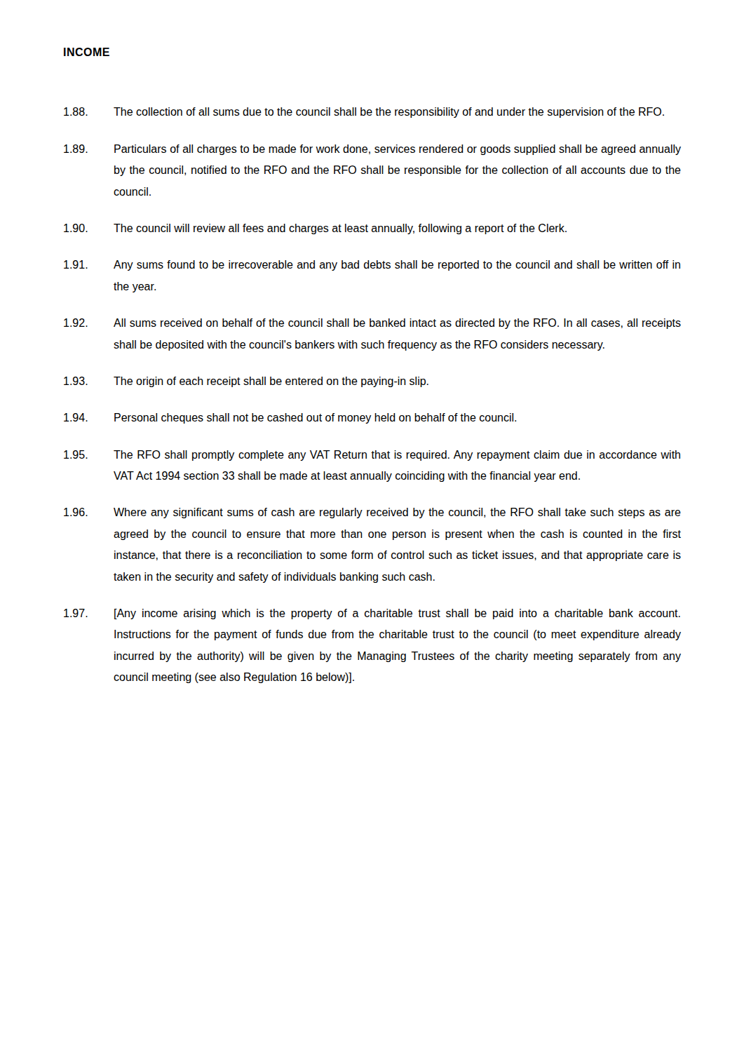INCOME
The collection of all sums due to the council shall be the responsibility of and under the supervision of the RFO.
Particulars of all charges to be made for work done, services rendered or goods supplied shall be agreed annually by the council, notified to the RFO and the RFO shall be responsible for the collection of all accounts due to the council.
The council will review all fees and charges at least annually, following a report of the Clerk.
Any sums found to be irrecoverable and any bad debts shall be reported to the council and shall be written off in the year.
All sums received on behalf of the council shall be banked intact as directed by the RFO. In all cases, all receipts shall be deposited with the council's bankers with such frequency as the RFO considers necessary.
The origin of each receipt shall be entered on the paying-in slip.
Personal cheques shall not be cashed out of money held on behalf of the council.
The RFO shall promptly complete any VAT Return that is required. Any repayment claim due in accordance with VAT Act 1994 section 33 shall be made at least annually coinciding with the financial year end.
Where any significant sums of cash are regularly received by the council, the RFO shall take such steps as are agreed by the council to ensure that more than one person is present when the cash is counted in the first instance, that there is a reconciliation to some form of control such as ticket issues, and that appropriate care is taken in the security and safety of individuals banking such cash.
[Any income arising which is the property of a charitable trust shall be paid into a charitable bank account. Instructions for the payment of funds due from the charitable trust to the council (to meet expenditure already incurred by the authority) will be given by the Managing Trustees of the charity meeting separately from any council meeting (see also Regulation 16 below)].